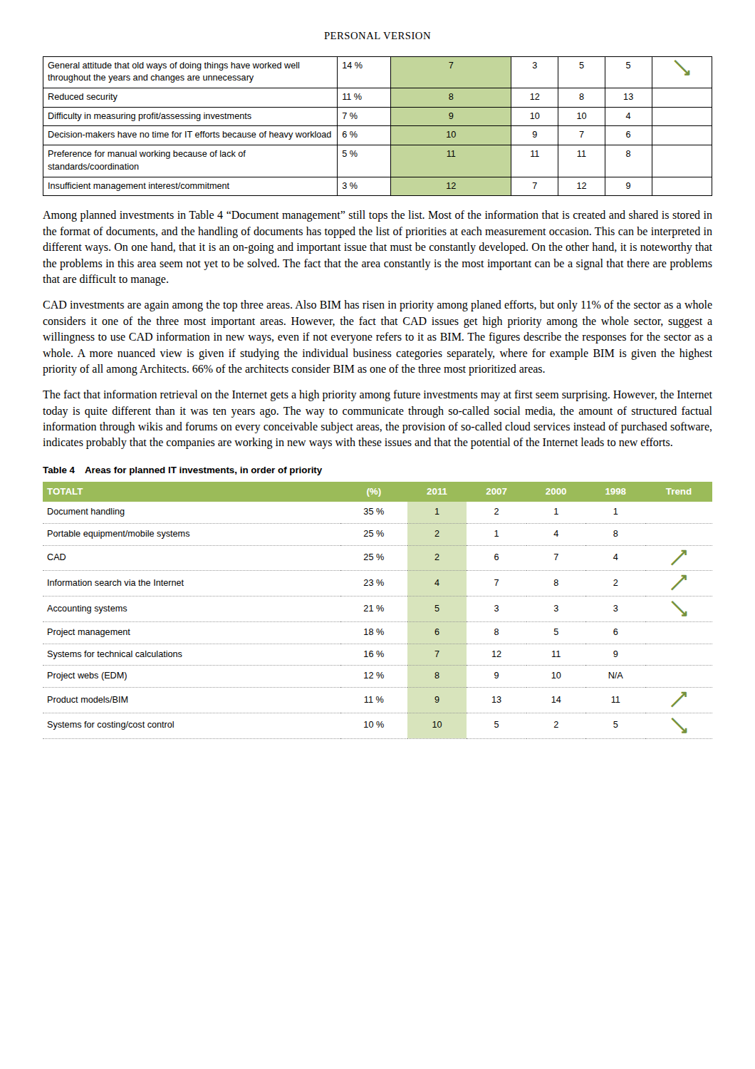PERSONAL VERSION
| General attitude that old ways of doing things have worked well throughout the years and changes are unnecessary | 14 % | 7 | 3 | 5 | 5 | ⟶ |
| Reduced security | 11 % | 8 | 12 | 8 | 13 | |
| Difficulty in measuring profit/assessing investments | 7 % | 9 | 10 | 10 | 4 | |
| Decision-makers have no time for IT efforts because of heavy workload | 6 % | 10 | 9 | 7 | 6 | |
| Preference for manual working because of lack of standards/coordination | 5 % | 11 | 11 | 11 | 8 | |
| Insufficient management interest/commitment | 3 % | 12 | 7 | 12 | 9 | |
Among planned investments in Table 4 “Document management” still tops the list. Most of the information that is created and shared is stored in the format of documents, and the handling of documents has topped the list of priorities at each measurement occasion. This can be interpreted in different ways. On one hand, that it is an on-going and important issue that must be constantly developed. On the other hand, it is noteworthy that the problems in this area seem not yet to be solved. The fact that the area constantly is the most important can be a signal that there are problems that are difficult to manage.
CAD investments are again among the top three areas. Also BIM has risen in priority among planed efforts, but only 11% of the sector as a whole considers it one of the three most important areas. However, the fact that CAD issues get high priority among the whole sector, suggest a willingness to use CAD information in new ways, even if not everyone refers to it as BIM. The figures describe the responses for the sector as a whole. A more nuanced view is given if studying the individual business categories separately, where for example BIM is given the highest priority of all among Architects. 66% of the architects consider BIM as one of the three most prioritized areas.
The fact that information retrieval on the Internet gets a high priority among future investments may at first seem surprising. However, the Internet today is quite different than it was ten years ago. The way to communicate through so-called social media, the amount of structured factual information through wikis and forums on every conceivable subject areas, the provision of so-called cloud services instead of purchased software, indicates probably that the companies are working in new ways with these issues and that the potential of the Internet leads to new efforts.
Table 4 Areas for planned IT investments, in order of priority
| TOTALT | (%) | 2011 | 2007 | 2000 | 1998 | Trend |
| --- | --- | --- | --- | --- | --- | --- |
| Document handling | 35 % | 1 | 2 | 1 | 1 | |
| Portable equipment/mobile systems | 25 % | 2 | 1 | 4 | 8 | |
| CAD | 25 % | 2 | 6 | 7 | 4 | ⟶ |
| Information search via the Internet | 23 % | 4 | 7 | 8 | 2 | ⟶ |
| Accounting systems | 21 % | 5 | 3 | 3 | 3 | ⟶ |
| Project management | 18 % | 6 | 8 | 5 | 6 | |
| Systems for technical calculations | 16 % | 7 | 12 | 11 | 9 | |
| Project webs (EDM) | 12 % | 8 | 9 | 10 | N/A | |
| Product models/BIM | 11 % | 9 | 13 | 14 | 11 | ⟶ |
| Systems for costing/cost control | 10 % | 10 | 5 | 2 | 5 | ⟶ |